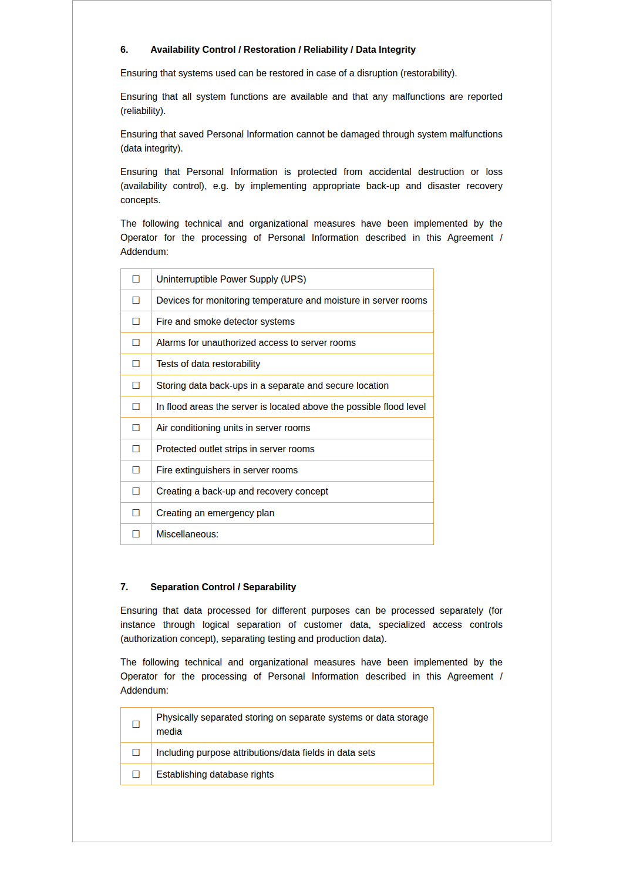6. Availability Control / Restoration / Reliability / Data Integrity
Ensuring that systems used can be restored in case of a disruption (restorability).
Ensuring that all system functions are available and that any malfunctions are reported (reliability).
Ensuring that saved Personal Information cannot be damaged through system malfunctions (data integrity).
Ensuring that Personal Information is protected from accidental destruction or loss (availability control), e.g. by implementing appropriate back-up and disaster recovery concepts.
The following technical and organizational measures have been implemented by the Operator for the processing of Personal Information described in this Agreement / Addendum:
| ☐ | Uninterruptible Power Supply (UPS) |
| ☐ | Devices for monitoring temperature and moisture in server rooms |
| ☐ | Fire and smoke detector systems |
| ☐ | Alarms for unauthorized access to server rooms |
| ☐ | Tests of data restorability |
| ☐ | Storing data back-ups in a separate and secure location |
| ☐ | In flood areas the server is located above the possible flood level |
| ☐ | Air conditioning units in server rooms |
| ☐ | Protected outlet strips in server rooms |
| ☐ | Fire extinguishers in server rooms |
| ☐ | Creating a back-up and recovery concept |
| ☐ | Creating an emergency plan |
| ☐ | Miscellaneous: |
7. Separation Control / Separability
Ensuring that data processed for different purposes can be processed separately (for instance through logical separation of customer data, specialized access controls (authorization concept), separating testing and production data).
The following technical and organizational measures have been implemented by the Operator for the processing of Personal Information described in this Agreement / Addendum:
| ☐ | Physically separated storing on separate systems or data storage media |
| ☐ | Including purpose attributions/data fields in data sets |
| ☐ | Establishing database rights |